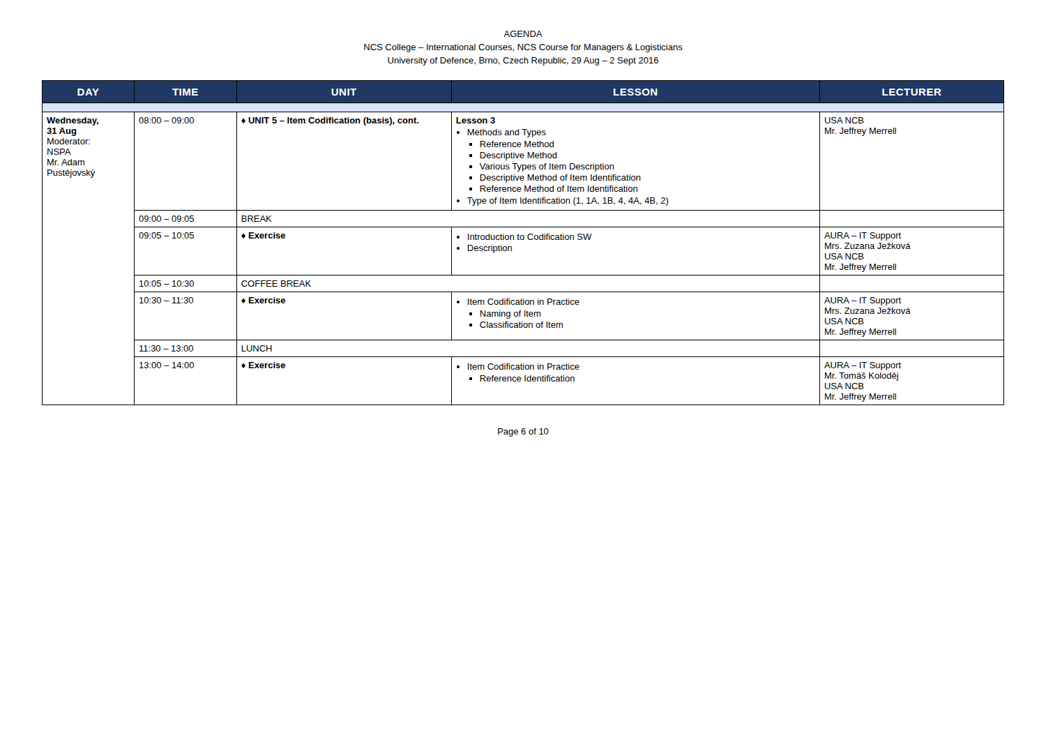AGENDA
NCS College – International Courses, NCS Course for Managers & Logisticians
University of Defence, Brno, Czech Republic, 29 Aug – 2 Sept 2016
| DAY | TIME | UNIT | LESSON | LECTURER |
| --- | --- | --- | --- | --- |
| Wednesday, 31 Aug Moderator: NSPA Mr. Adam Pustějovský | 08:00 – 09:00 | ♦ UNIT 5 – Item Codification (basis), cont. | Lesson 3 Methods and Types Reference Method Descriptive Method Various Types of Item Description Descriptive Method of Item Identification Reference Method of Item Identification Type of Item Identification (1, 1A, 1B, 4, 4A, 4B, 2) | USA NCB Mr. Jeffrey Merrell |
| 09:00 – 09:05 | BREAK | |
| 09:05 – 10:05 | ♦ Exercise | Introduction to Codification SW Description | AURA – IT Support Mrs. Zuzana Ježková USA NCB Mr. Jeffrey Merrell |
| 10:05 – 10:30 | COFFEE BREAK | |
| 10:30 – 11:30 | ♦ Exercise | Item Codification in Practice Naming of Item Classification of Item | AURA – IT Support Mrs. Zuzana Ježková USA NCB Mr. Jeffrey Merrell |
| 11:30 – 13:00 | LUNCH | |
| 13:00 – 14:00 | ♦ Exercise | Item Codification in Practice Reference Identification | AURA – IT Support Mr. Tomáš Koloděj USA NCB Mr. Jeffrey Merrell |
Page 6 of 10